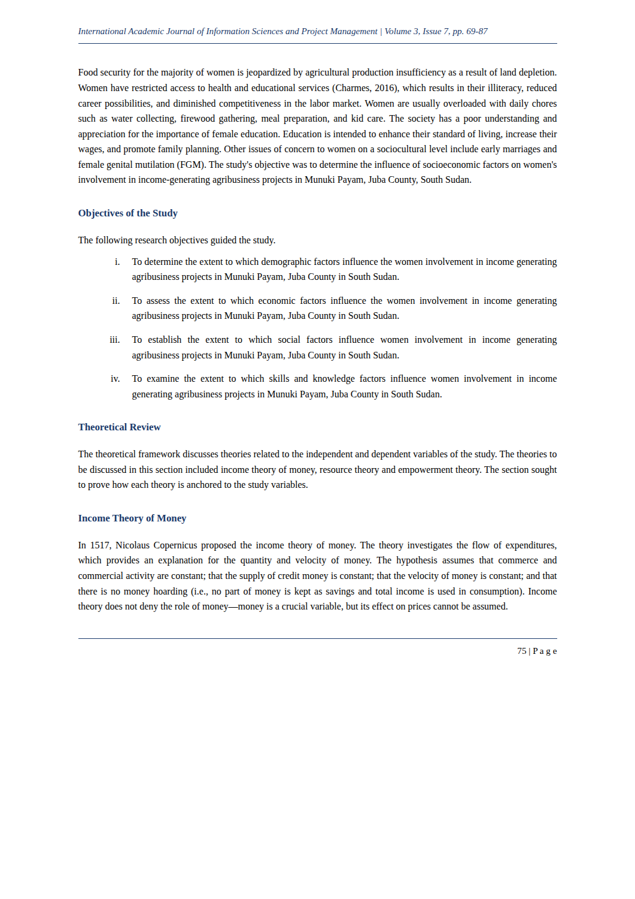International Academic Journal of Information Sciences and Project Management | Volume 3, Issue 7, pp. 69-87
Food security for the majority of women is jeopardized by agricultural production insufficiency as a result of land depletion. Women have restricted access to health and educational services (Charmes, 2016), which results in their illiteracy, reduced career possibilities, and diminished competitiveness in the labor market. Women are usually overloaded with daily chores such as water collecting, firewood gathering, meal preparation, and kid care. The society has a poor understanding and appreciation for the importance of female education. Education is intended to enhance their standard of living, increase their wages, and promote family planning. Other issues of concern to women on a sociocultural level include early marriages and female genital mutilation (FGM). The study's objective was to determine the influence of socioeconomic factors on women's involvement in income-generating agribusiness projects in Munuki Payam, Juba County, South Sudan.
Objectives of the Study
The following research objectives guided the study.
To determine the extent to which demographic factors influence the women involvement in income generating agribusiness projects in Munuki Payam, Juba County in South Sudan.
To assess the extent to which economic factors influence the women involvement in income generating agribusiness projects in Munuki Payam, Juba County in South Sudan.
To establish the extent to which social factors influence women involvement in income generating agribusiness projects in Munuki Payam, Juba County in South Sudan.
To examine the extent to which skills and knowledge factors influence women involvement in income generating agribusiness projects in Munuki Payam, Juba County in South Sudan.
Theoretical Review
The theoretical framework discusses theories related to the independent and dependent variables of the study. The theories to be discussed in this section included income theory of money, resource theory and empowerment theory. The section sought to prove how each theory is anchored to the study variables.
Income Theory of Money
In 1517, Nicolaus Copernicus proposed the income theory of money. The theory investigates the flow of expenditures, which provides an explanation for the quantity and velocity of money. The hypothesis assumes that commerce and commercial activity are constant; that the supply of credit money is constant; that the velocity of money is constant; and that there is no money hoarding (i.e., no part of money is kept as savings and total income is used in consumption). Income theory does not deny the role of money—money is a crucial variable, but its effect on prices cannot be assumed.
75 | P a g e